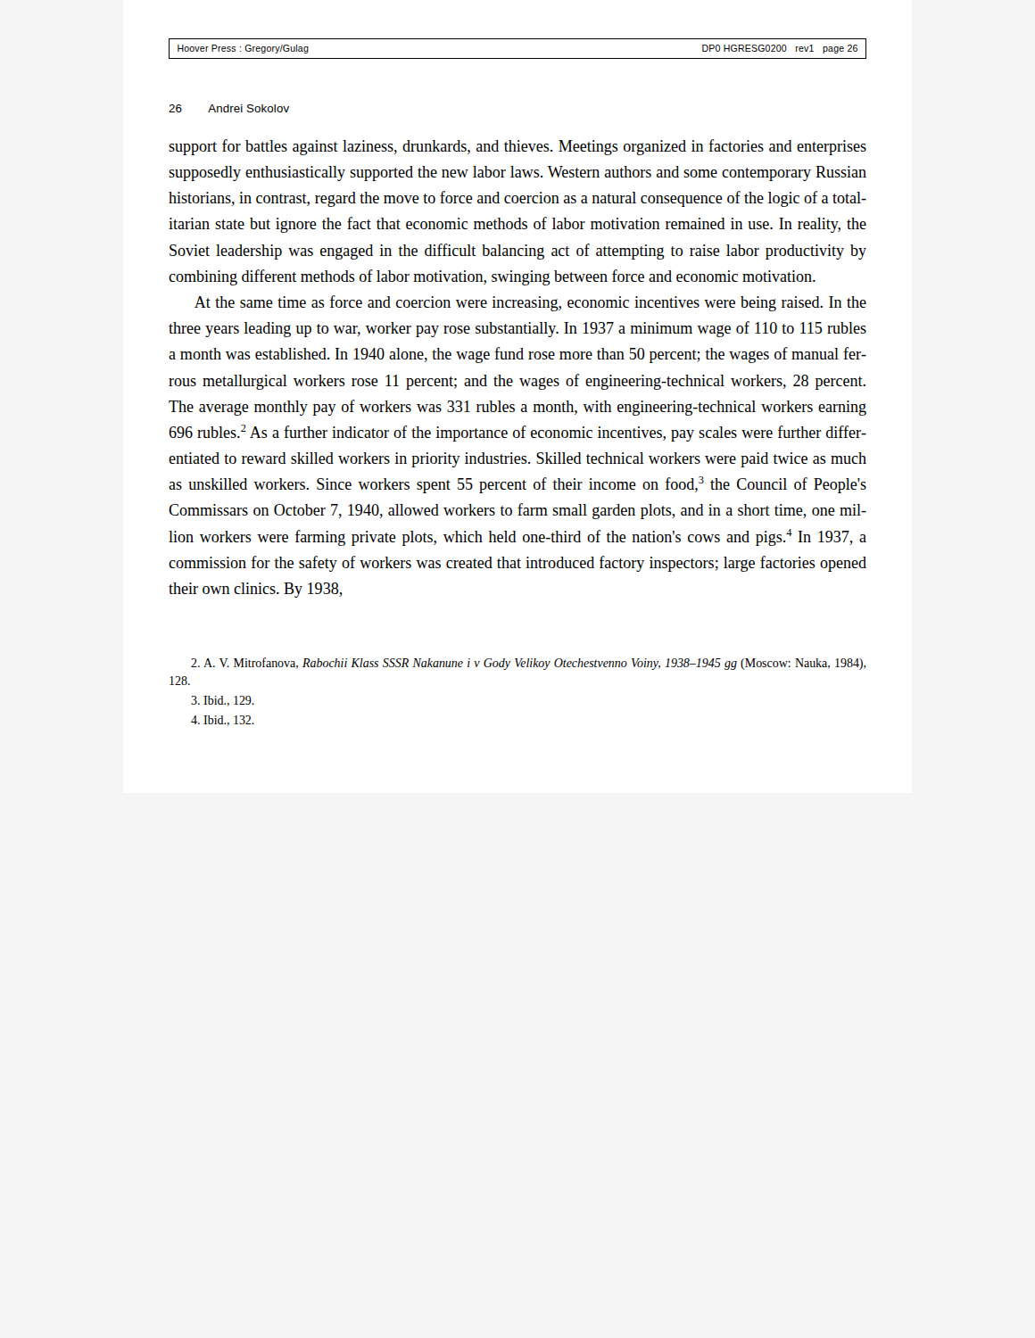Hoover Press : Gregory/Gulag DP0 HGRESG0200 rev1 page 26
26 Andrei Sokolov
support for battles against laziness, drunkards, and thieves. Meetings organized in factories and enterprises supposedly enthusiastically supported the new labor laws. Western authors and some contemporary Russian historians, in contrast, regard the move to force and coercion as a natural consequence of the logic of a totalitarian state but ignore the fact that economic methods of labor motivation remained in use. In reality, the Soviet leadership was engaged in the difficult balancing act of attempting to raise labor productivity by combining different methods of labor motivation, swinging between force and economic motivation.
At the same time as force and coercion were increasing, economic incentives were being raised. In the three years leading up to war, worker pay rose substantially. In 1937 a minimum wage of 110 to 115 rubles a month was established. In 1940 alone, the wage fund rose more than 50 percent; the wages of manual ferrous metallurgical workers rose 11 percent; and the wages of engineering-technical workers, 28 percent. The average monthly pay of workers was 331 rubles a month, with engineering-technical workers earning 696 rubles.2 As a further indicator of the importance of economic incentives, pay scales were further differentiated to reward skilled workers in priority industries. Skilled technical workers were paid twice as much as unskilled workers. Since workers spent 55 percent of their income on food,3 the Council of People's Commissars on October 7, 1940, allowed workers to farm small garden plots, and in a short time, one million workers were farming private plots, which held one-third of the nation's cows and pigs.4 In 1937, a commission for the safety of workers was created that introduced factory inspectors; large factories opened their own clinics. By 1938,
2. A. V. Mitrofanova, Rabochii Klass SSSR Nakanune i v Gody Velikoy Otechestvenno Voiny, 1938–1945 gg (Moscow: Nauka, 1984), 128.
3. Ibid., 129.
4. Ibid., 132.